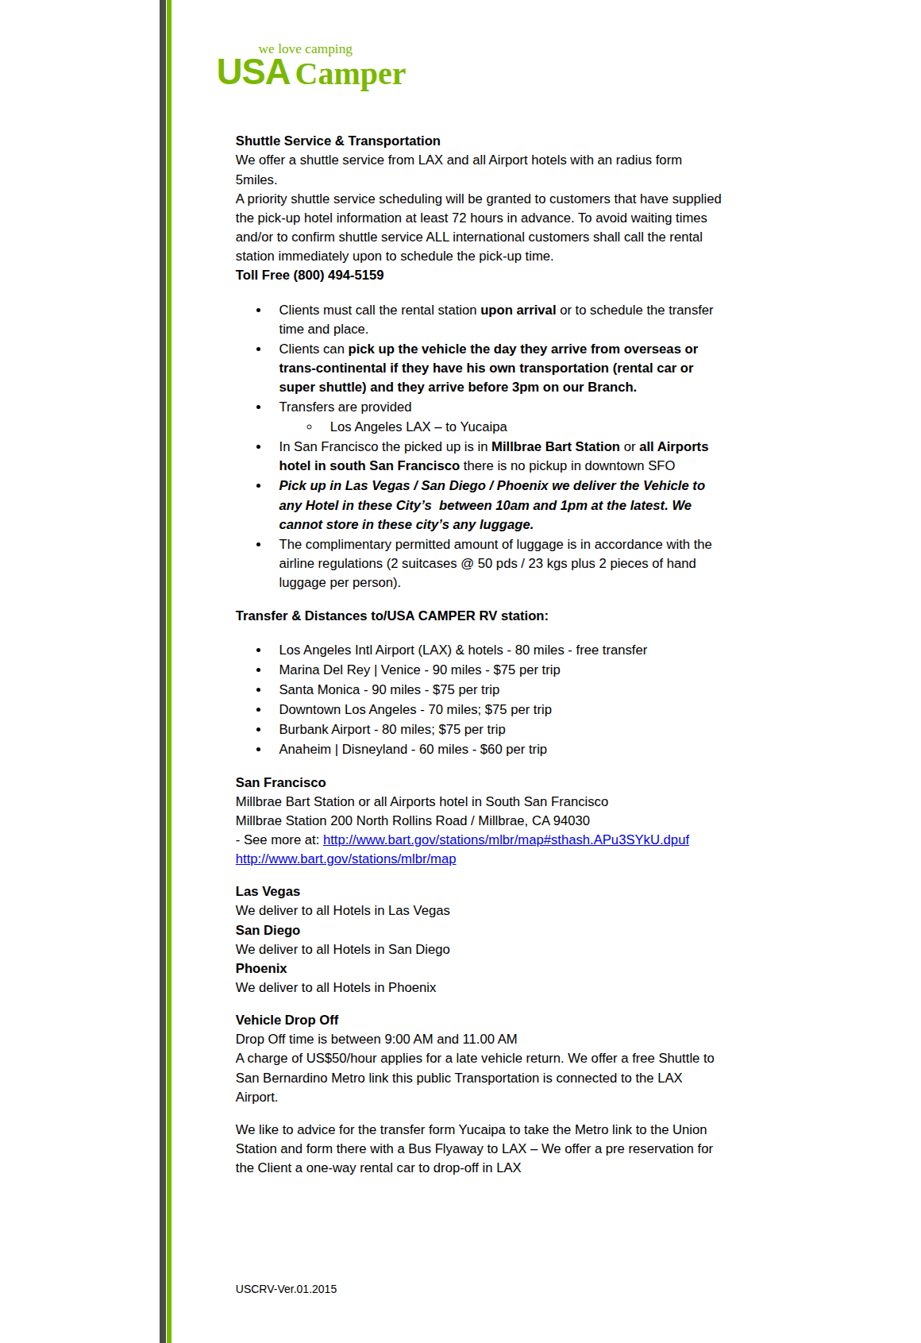we love camping USA Camper
Shuttle Service & Transportation
We offer a shuttle service from LAX and all Airport hotels with an radius form 5miles.
A priority shuttle service scheduling will be granted to customers that have supplied the pick-up hotel information at least 72 hours in advance. To avoid waiting times and/or to confirm shuttle service ALL international customers shall call the rental station immediately upon to schedule the pick-up time.
Toll Free (800) 494-5159
Clients must call the rental station upon arrival or to schedule the transfer time and place.
Clients can pick up the vehicle the day they arrive from overseas or trans-continental if they have his own transportation (rental car or super shuttle) and they arrive before 3pm on our Branch.
Transfers are provided
Los Angeles LAX – to Yucaipa
In San Francisco the picked up is in Millbrae Bart Station or all Airports hotel in south San Francisco there is no pickup in downtown SFO
Pick up in Las Vegas / San Diego / Phoenix we deliver the Vehicle to any Hotel in these City’s between 10am and 1pm at the latest. We cannot store in these city’s any luggage.
The complimentary permitted amount of luggage is in accordance with the airline regulations (2 suitcases @ 50 pds / 23 kgs plus 2 pieces of hand luggage per person).
Transfer & Distances to/USA CAMPER RV station:
Los Angeles Intl Airport (LAX) & hotels - 80 miles - free transfer
Marina Del Rey | Venice - 90 miles - $75 per trip
Santa Monica - 90 miles - $75 per trip
Downtown Los Angeles - 70 miles; $75 per trip
Burbank Airport - 80 miles; $75 per trip
Anaheim | Disneyland - 60 miles - $60 per trip
San Francisco
Millbrae Bart Station or all Airports hotel in South San Francisco
Millbrae Station 200 North Rollins Road / Millbrae, CA 94030
- See more at: http://www.bart.gov/stations/mlbr/map#sthash.APu3SYkU.dpuf
http://www.bart.gov/stations/mlbr/map
Las Vegas
We deliver to all Hotels in Las Vegas
San Diego
We deliver to all Hotels in San Diego
Phoenix
We deliver to all Hotels in Phoenix
Vehicle Drop Off
Drop Off time is between 9:00 AM and 11.00 AM
A charge of US$50/hour applies for a late vehicle return. We offer a free Shuttle to San Bernardino Metro link this public Transportation is connected to the LAX Airport.
We like to advice for the transfer form Yucaipa to take the Metro link to the Union Station and form there with a Bus Flyaway to LAX – We offer a pre reservation for the Client a one-way rental car to drop-off in LAX
USCRV-Ver.01.2015